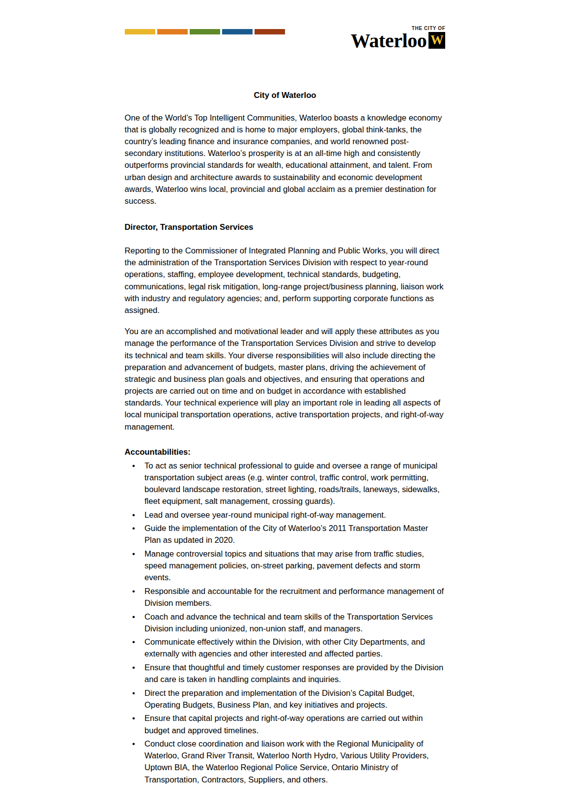THE CITY OF
Waterloo W
City of Waterloo
One of the World’s Top Intelligent Communities, Waterloo boasts a knowledge economy that is globally recognized and is home to major employers, global think-tanks, the country’s leading finance and insurance companies, and world renowned post-secondary institutions. Waterloo’s prosperity is at an all-time high and consistently outperforms provincial standards for wealth, educational attainment, and talent. From urban design and architecture awards to sustainability and economic development awards, Waterloo wins local, provincial and global acclaim as a premier destination for success.
Director, Transportation Services
Reporting to the Commissioner of Integrated Planning and Public Works, you will direct the administration of the Transportation Services Division with respect to year-round operations, staffing, employee development, technical standards, budgeting, communications, legal risk mitigation, long-range project/business planning, liaison work with industry and regulatory agencies; and, perform supporting corporate functions as assigned.
You are an accomplished and motivational leader and will apply these attributes as you manage the performance of the Transportation Services Division and strive to develop its technical and team skills. Your diverse responsibilities will also include directing the preparation and advancement of budgets, master plans, driving the achievement of strategic and business plan goals and objectives, and ensuring that operations and projects are carried out on time and on budget in accordance with established standards. Your technical experience will play an important role in leading all aspects of local municipal transportation operations, active transportation projects, and right-of-way management.
Accountabilities:
To act as senior technical professional to guide and oversee a range of municipal transportation subject areas (e.g. winter control, traffic control, work permitting, boulevard landscape restoration, street lighting, roads/trails, laneways, sidewalks, fleet equipment, salt management, crossing guards).
Lead and oversee year-round municipal right-of-way management.
Guide the implementation of the City of Waterloo’s 2011 Transportation Master Plan as updated in 2020.
Manage controversial topics and situations that may arise from traffic studies, speed management policies, on-street parking, pavement defects and storm events.
Responsible and accountable for the recruitment and performance management of Division members.
Coach and advance the technical and team skills of the Transportation Services Division including unionized, non-union staff, and managers.
Communicate effectively within the Division, with other City Departments, and externally with agencies and other interested and affected parties.
Ensure that thoughtful and timely customer responses are provided by the Division and care is taken in handling complaints and inquiries.
Direct the preparation and implementation of the Division’s Capital Budget, Operating Budgets, Business Plan, and key initiatives and projects.
Ensure that capital projects and right-of-way operations are carried out within budget and approved timelines.
Conduct close coordination and liaison work with the Regional Municipality of Waterloo, Grand River Transit, Waterloo North Hydro, Various Utility Providers, Uptown BIA, the Waterloo Regional Police Service, Ontario Ministry of Transportation, Contractors, Suppliers, and others.